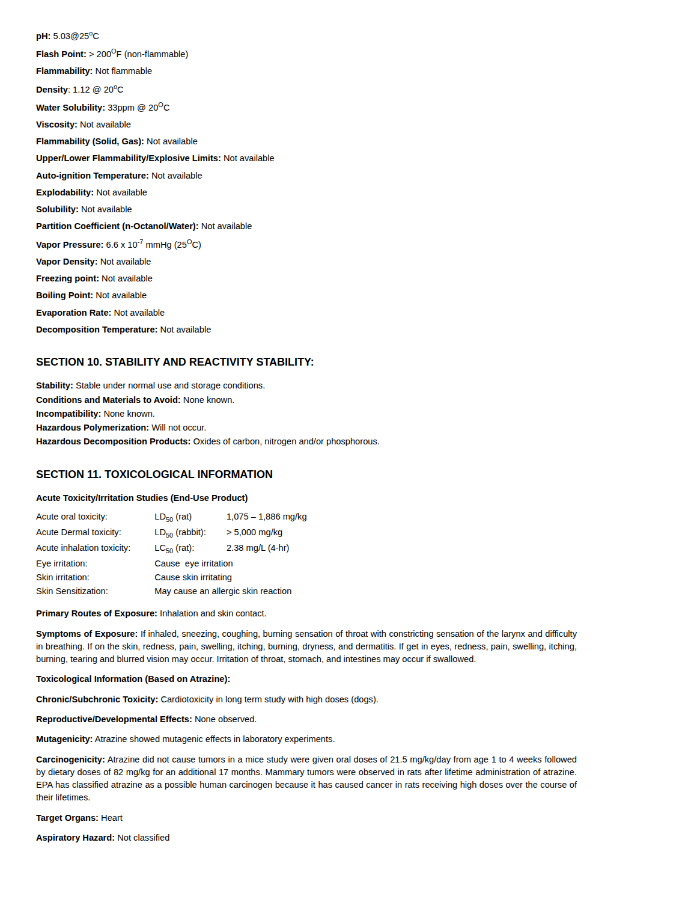pH: 5.03@25oC
Flash Point: > 200OF (non-flammable)
Flammability: Not flammable
Density: 1.12 @ 20oC
Water Solubility: 33ppm @ 20OC
Viscosity: Not available
Flammability (Solid, Gas): Not available
Upper/Lower Flammability/Explosive Limits: Not available
Auto-ignition Temperature: Not available
Explodability: Not available
Solubility: Not available
Partition Coefficient (n-Octanol/Water): Not available
Vapor Pressure: 6.6 x 10-7 mmHg (25OC)
Vapor Density: Not available
Freezing point: Not available
Boiling Point: Not available
Evaporation Rate: Not available
Decomposition Temperature: Not available
SECTION 10. STABILITY AND REACTIVITY STABILITY:
Stability: Stable under normal use and storage conditions.
Conditions and Materials to Avoid: None known.
Incompatibility: None known.
Hazardous Polymerization: Will not occur.
Hazardous Decomposition Products: Oxides of carbon, nitrogen and/or phosphorous.
SECTION 11. TOXICOLOGICAL INFORMATION
Acute Toxicity/Irritation Studies (End-Use Product)
| Acute oral toxicity: | LD 50 (rat) | 1,075 – 1,886 mg/kg |
| Acute Dermal toxicity: | LD 50 (rabbit): | > 5,000 mg/kg |
| Acute inhalation toxicity: | LC 50 (rat): | 2.38 mg/L (4-hr) |
| Eye irritation: | Cause eye irritation |
| Skin irritation: | Cause skin irritating |
| Skin Sensitization: | May cause an allergic skin reaction |
Primary Routes of Exposure: Inhalation and skin contact.
Symptoms of Exposure: If inhaled, sneezing, coughing, burning sensation of throat with constricting sensation of the larynx and difficulty in breathing. If on the skin, redness, pain, swelling, itching, burning, dryness, and dermatitis. If get in eyes, redness, pain, swelling, itching, burning, tearing and blurred vision may occur. Irritation of throat, stomach, and intestines may occur if swallowed.
Toxicological Information (Based on Atrazine):
Chronic/Subchronic Toxicity: Cardiotoxicity in long term study with high doses (dogs).
Reproductive/Developmental Effects: None observed.
Mutagenicity: Atrazine showed mutagenic effects in laboratory experiments.
Carcinogenicity: Atrazine did not cause tumors in a mice study were given oral doses of 21.5 mg/kg/day from age 1 to 4 weeks followed by dietary doses of 82 mg/kg for an additional 17 months. Mammary tumors were observed in rats after lifetime administration of atrazine. EPA has classified atrazine as a possible human carcinogen because it has caused cancer in rats receiving high doses over the course of their lifetimes.
Target Organs: Heart
Aspiratory Hazard: Not classified